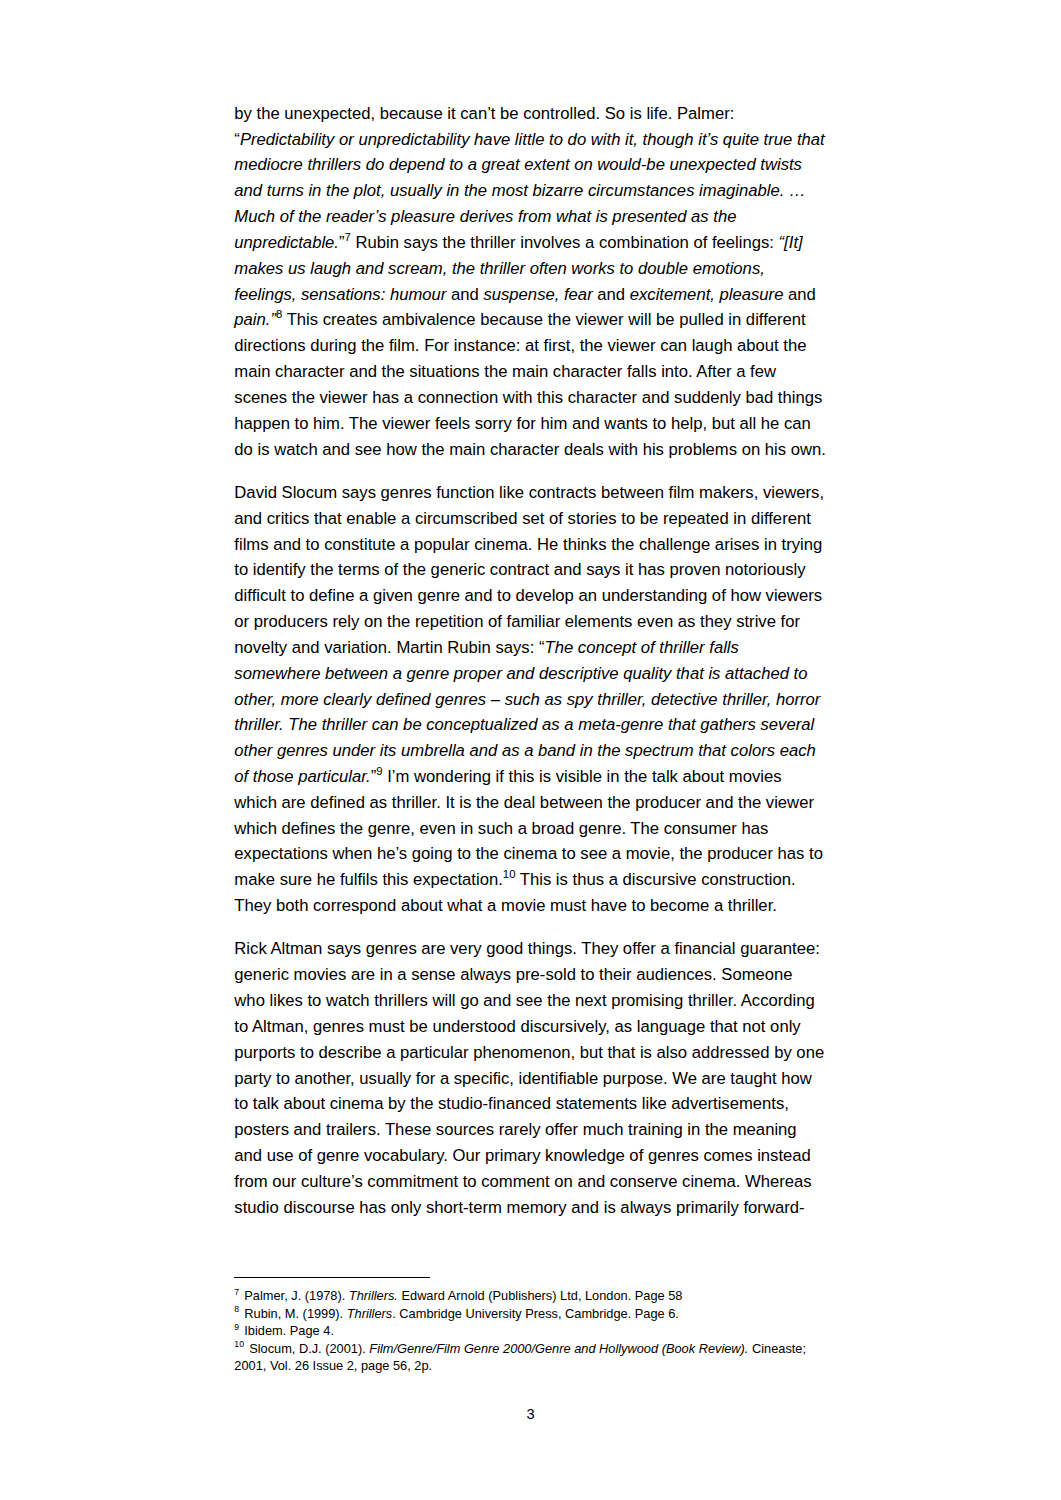by the unexpected, because it can’t be controlled. So is life. Palmer: “Predictability or unpredictability have little to do with it, though it’s quite true that mediocre thrillers do depend to a great extent on would-be unexpected twists and turns in the plot, usually in the most bizarre circumstances imaginable. … Much of the reader’s pleasure derives from what is presented as the unpredictable.”7 Rubin says the thriller involves a combination of feelings: “[It] makes us laugh and scream, the thriller often works to double emotions, feelings, sensations: humour and suspense, fear and excitement, pleasure and pain.”8 This creates ambivalence because the viewer will be pulled in different directions during the film. For instance: at first, the viewer can laugh about the main character and the situations the main character falls into. After a few scenes the viewer has a connection with this character and suddenly bad things happen to him. The viewer feels sorry for him and wants to help, but all he can do is watch and see how the main character deals with his problems on his own.
David Slocum says genres function like contracts between film makers, viewers, and critics that enable a circumscribed set of stories to be repeated in different films and to constitute a popular cinema. He thinks the challenge arises in trying to identify the terms of the generic contract and says it has proven notoriously difficult to define a given genre and to develop an understanding of how viewers or producers rely on the repetition of familiar elements even as they strive for novelty and variation. Martin Rubin says: “The concept of thriller falls somewhere between a genre proper and descriptive quality that is attached to other, more clearly defined genres – such as spy thriller, detective thriller, horror thriller. The thriller can be conceptualized as a meta-genre that gathers several other genres under its umbrella and as a band in the spectrum that colors each of those particular.”9 I’m wondering if this is visible in the talk about movies which are defined as thriller. It is the deal between the producer and the viewer which defines the genre, even in such a broad genre. The consumer has expectations when he’s going to the cinema to see a movie, the producer has to make sure he fulfils this expectation.10 This is thus a discursive construction. They both correspond about what a movie must have to become a thriller.
Rick Altman says genres are very good things. They offer a financial guarantee: generic movies are in a sense always pre-sold to their audiences. Someone who likes to watch thrillers will go and see the next promising thriller. According to Altman, genres must be understood discursively, as language that not only purports to describe a particular phenomenon, but that is also addressed by one party to another, usually for a specific, identifiable purpose. We are taught how to talk about cinema by the studio-financed statements like advertisements, posters and trailers. These sources rarely offer much training in the meaning and use of genre vocabulary. Our primary knowledge of genres comes instead from our culture’s commitment to comment on and conserve cinema. Whereas studio discourse has only short-term memory and is always primarily forward-
7 Palmer, J. (1978). Thrillers. Edward Arnold (Publishers) Ltd, London. Page 58
8 Rubin, M. (1999). Thrillers. Cambridge University Press, Cambridge. Page 6.
9 Ibidem. Page 4.
10 Slocum, D.J. (2001). Film/Genre/Film Genre 2000/Genre and Hollywood (Book Review). Cineaste; 2001, Vol. 26 Issue 2, page 56, 2p.
3